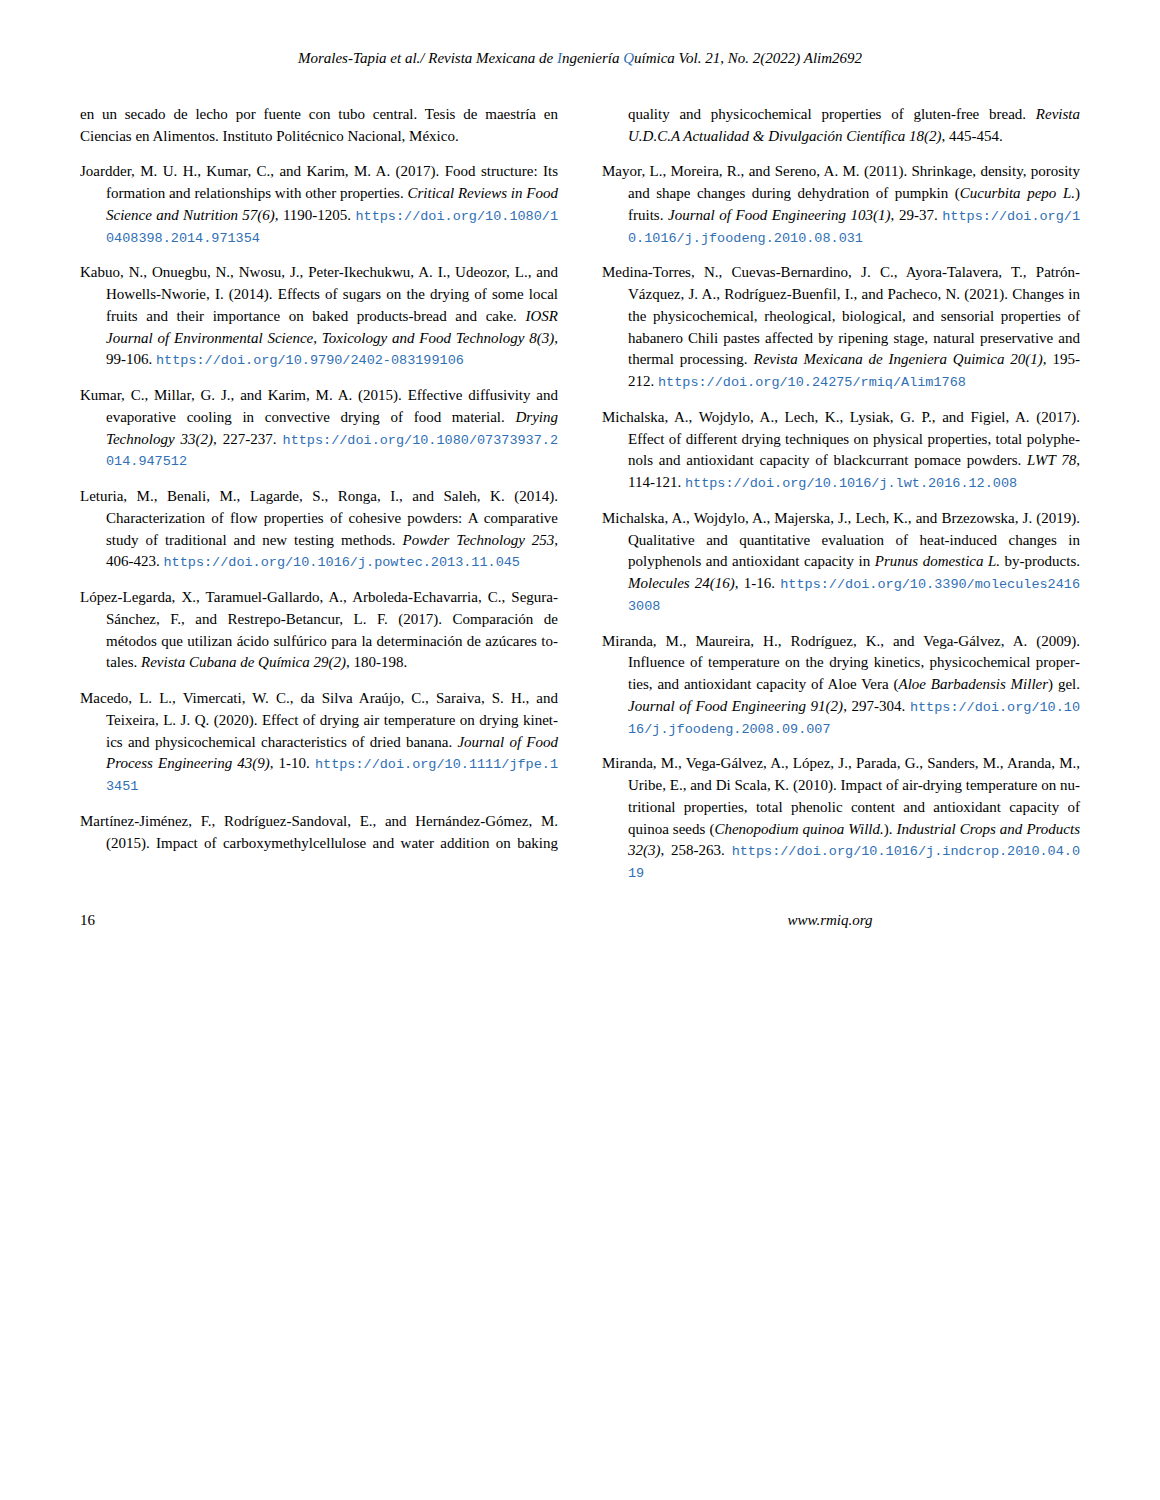Morales-Tapia et al./ Revista Mexicana de Ingeniería Química Vol. 21, No. 2(2022) Alim2692
en un secado de lecho por fuente con tubo central. Tesis de maestría en Ciencias en Alimentos. Instituto Politécnico Nacional, México.
Joardder, M. U. H., Kumar, C., and Karim, M. A. (2017). Food structure: Its formation and relationships with other properties. Critical Reviews in Food Science and Nutrition 57(6), 1190-1205. https://doi.org/10.1080/10408398.2014.971354
Kabuo, N., Onuegbu, N., Nwosu, J., Peter-Ikechukwu, A. I., Udeozor, L., and Howells-Nworie, I. (2014). Effects of sugars on the drying of some local fruits and their importance on baked products-bread and cake. IOSR Journal of Environmental Science, Toxicology and Food Technology 8(3), 99-106. https://doi.org/10.9790/2402-083199106
Kumar, C., Millar, G. J., and Karim, M. A. (2015). Effective diffusivity and evaporative cooling in convective drying of food material. Drying Technology 33(2), 227-237. https://doi.org/10.1080/07373937.2014.947512
Leturia, M., Benali, M., Lagarde, S., Ronga, I., and Saleh, K. (2014). Characterization of flow properties of cohesive powders: A comparative study of traditional and new testing methods. Powder Technology 253, 406-423. https://doi.org/10.1016/j.powtec.2013.11.045
López-Legarda, X., Taramuel-Gallardo, A., Arboleda-Echavarria, C., Segura-Sánchez, F., and Restrepo-Betancur, L. F. (2017). Comparación de métodos que utilizan ácido sulfúrico para la determinación de azúcares totales. Revista Cubana de Química 29(2), 180-198.
Macedo, L. L., Vimercati, W. C., da Silva Araújo, C., Saraiva, S. H., and Teixeira, L. J. Q. (2020). Effect of drying air temperature on drying kinetics and physicochemical characteristics of dried banana. Journal of Food Process Engineering 43(9), 1-10. https://doi.org/10.1111/jfpe.13451
Martínez-Jiménez, F., Rodríguez-Sandoval, E., and Hernández-Gómez, M. (2015). Impact of carboxymethylcellulose and water addition on baking quality and physicochemical properties of gluten-free bread. Revista U.D.C.A Actualidad & Divulgación Científica 18(2), 445-454.
Mayor, L., Moreira, R., and Sereno, A. M. (2011). Shrinkage, density, porosity and shape changes during dehydration of pumpkin (Cucurbita pepo L.) fruits. Journal of Food Engineering 103(1), 29-37. https://doi.org/10.1016/j.jfoodeng.2010.08.031
Medina-Torres, N., Cuevas-Bernardino, J. C., Ayora-Talavera, T., Patrón-Vázquez, J. A., Rodríguez-Buenfil, I., and Pacheco, N. (2021). Changes in the physicochemical, rheological, biological, and sensorial properties of habanero Chili pastes affected by ripening stage, natural preservative and thermal processing. Revista Mexicana de Ingeniera Quimica 20(1), 195-212. https://doi.org/10.24275/rmiq/Alim1768
Michalska, A., Wojdylo, A., Lech, K., Lysiak, G. P., and Figiel, A. (2017). Effect of different drying techniques on physical properties, total polyphenols and antioxidant capacity of blackcurrant pomace powders. LWT 78, 114-121. https://doi.org/10.1016/j.lwt.2016.12.008
Michalska, A., Wojdylo, A., Majerska, J., Lech, K., and Brzezowska, J. (2019). Qualitative and quantitative evaluation of heat-induced changes in polyphenols and antioxidant capacity in Prunus domestica L. by-products. Molecules 24(16), 1-16. https://doi.org/10.3390/molecules24163008
Miranda, M., Maureira, H., Rodríguez, K., and Vega-Gálvez, A. (2009). Influence of temperature on the drying kinetics, physicochemical properties, and antioxidant capacity of Aloe Vera (Aloe Barbadensis Miller) gel. Journal of Food Engineering 91(2), 297-304. https://doi.org/10.1016/j.jfoodeng.2008.09.007
Miranda, M., Vega-Gálvez, A., López, J., Parada, G., Sanders, M., Aranda, M., Uribe, E., and Di Scala, K. (2010). Impact of air-drying temperature on nutritional properties, total phenolic content and antioxidant capacity of quinoa seeds (Chenopodium quinoa Willd.). Industrial Crops and Products 32(3), 258-263. https://doi.org/10.1016/j.indcrop.2010.04.019
16
www.rmiq.org